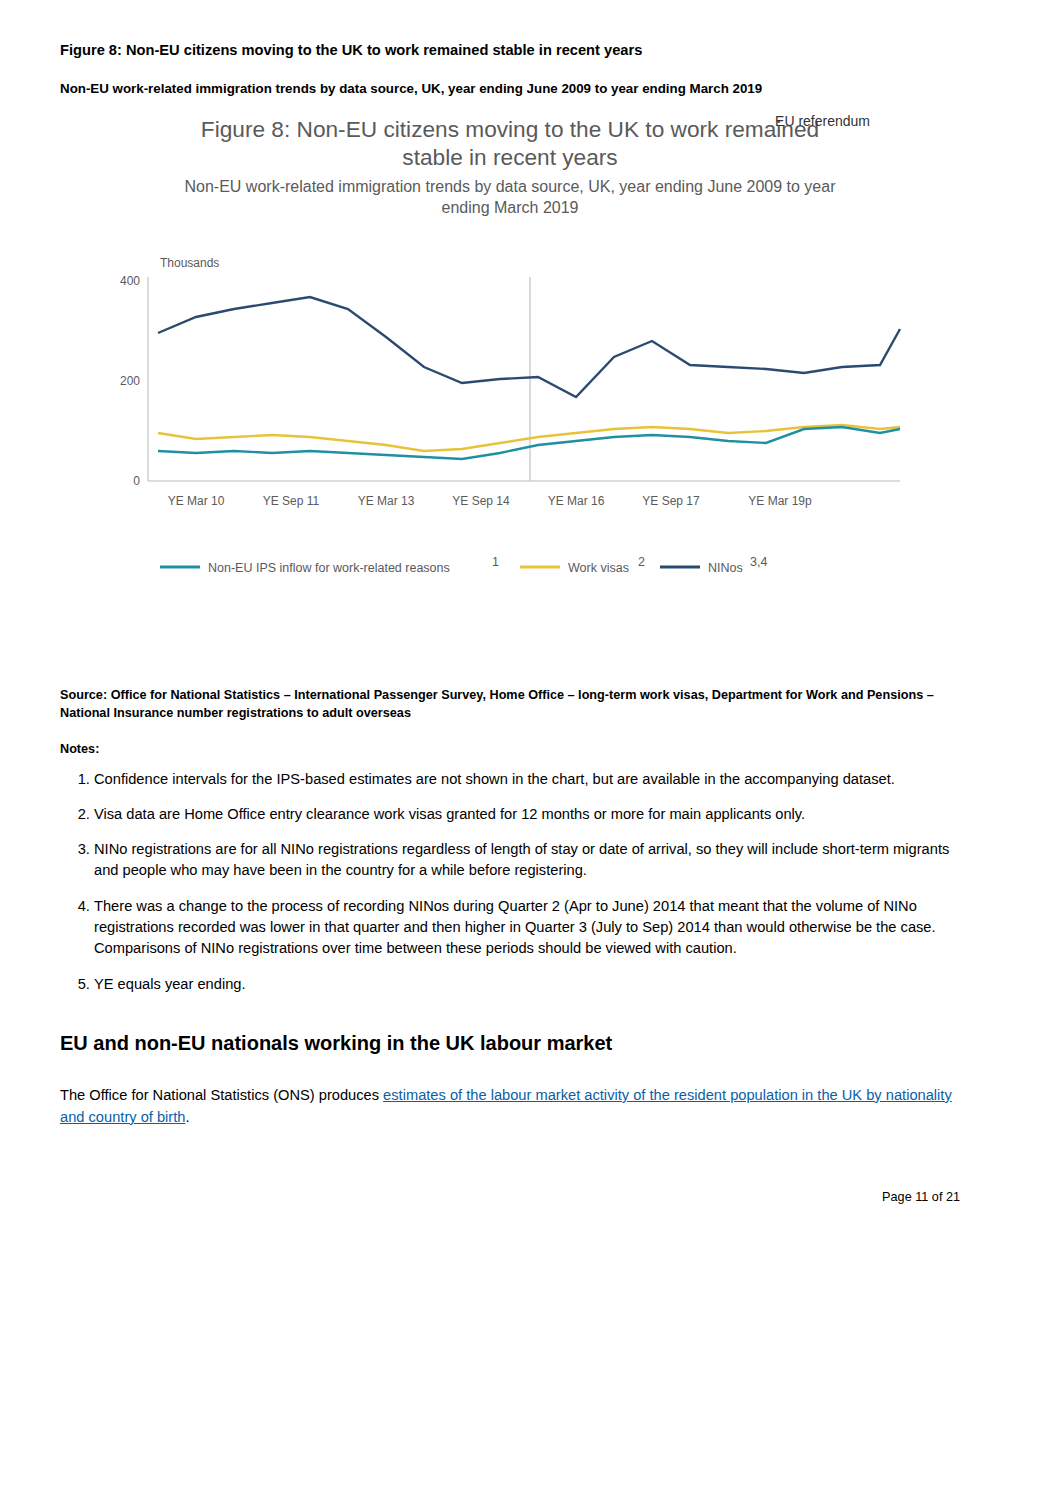Figure 8: Non-EU citizens moving to the UK to work remained stable in recent years
Non-EU work-related immigration trends by data source, UK, year ending June 2009 to year ending March 2019
EU referendum
Figure 8: Non-EU citizens moving to the UK to work remained
stable in recent years
Non-EU work-related immigration trends by data source, UK, year ending June 2009 to year
ending March 2019
Thousands 400 200 0 YE Mar 10 YE Sep 11 YE Mar 13 YE Sep 14 YE Mar 16 YE Sep 17 YE Mar 19p Non-EU IPS inflow for work-related reasons 1 Work visas 2 NINos 3,4
Source: Office for National Statistics – International Passenger Survey, Home Office – long-term work visas, Department for Work and Pensions – National Insurance number registrations to adult overseas
Notes:
Confidence intervals for the IPS-based estimates are not shown in the chart, but are available in the accompanying dataset.
Visa data are Home Office entry clearance work visas granted for 12 months or more for main applicants only.
NINo registrations are for all NINo registrations regardless of length of stay or date of arrival, so they will include short-term migrants and people who may have been in the country for a while before registering.
There was a change to the process of recording NINos during Quarter 2 (Apr to June) 2014 that meant that the volume of NINo registrations recorded was lower in that quarter and then higher in Quarter 3 (July to Sep) 2014 than would otherwise be the case. Comparisons of NINo registrations over time between these periods should be viewed with caution.
YE equals year ending.
EU and non-EU nationals working in the UK labour market
The Office for National Statistics (ONS) produces estimates of the labour market activity of the resident population in the UK by nationality and country of birth.
Page 11 of 21